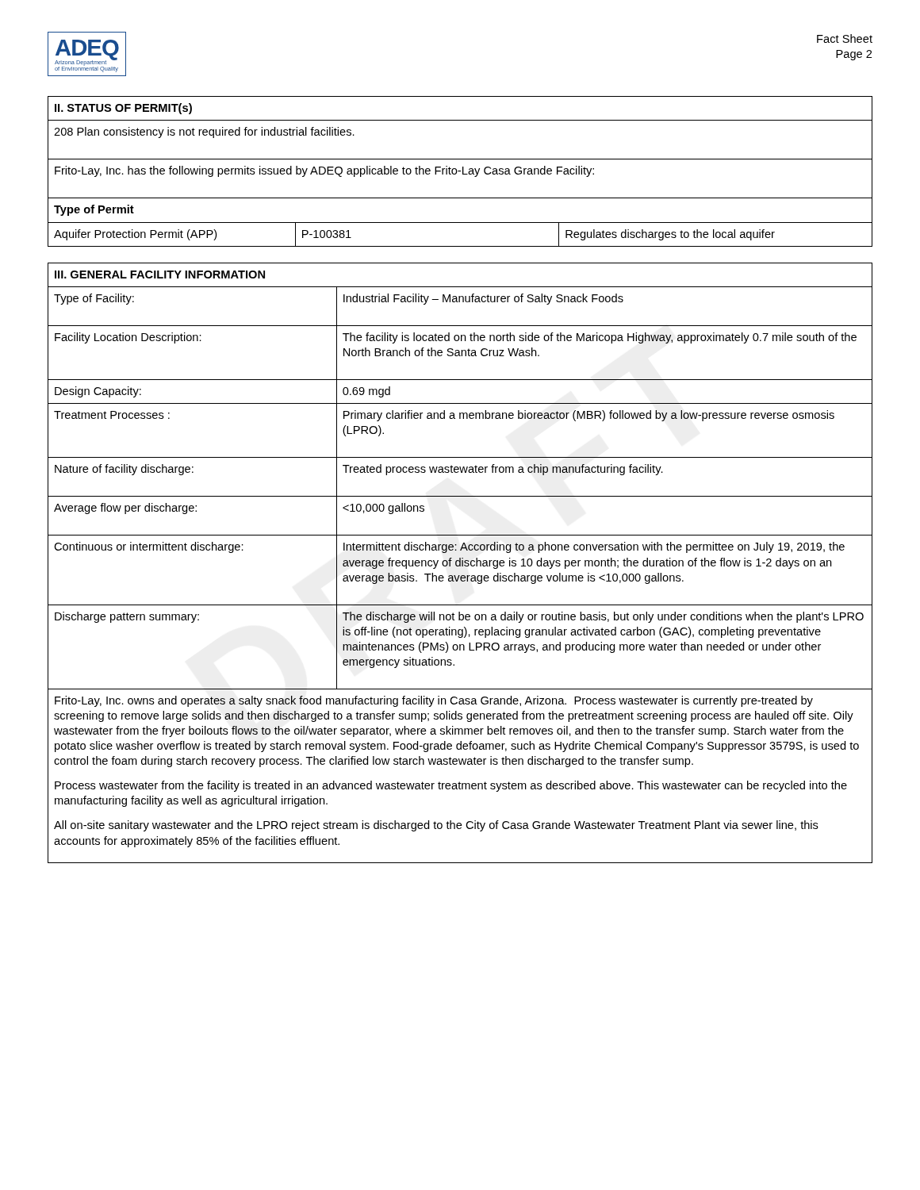DRAFT
ADEQ
Arizona Department
of Environmental Quality
Fact Sheet
Page 2
| II. STATUS OF PERMIT(s) |
| 208 Plan consistency is not required for industrial facilities. |
| Frito-Lay, Inc. has the following permits issued by ADEQ applicable to the Frito-Lay Casa Grande Facility: |
| Type of Permit |
| Aquifer Protection Permit (APP) | P-100381 | Regulates discharges to the local aquifer |
| III. GENERAL FACILITY INFORMATION |
| Type of Facility: | Industrial Facility – Manufacturer of Salty Snack Foods |
| Facility Location Description: | The facility is located on the north side of the Maricopa Highway, approximately 0.7 mile south of the North Branch of the Santa Cruz Wash. |
| Design Capacity: | 0.69 mgd |
| Treatment Processes : | Primary clarifier and a membrane bioreactor (MBR) followed by a low-pressure reverse osmosis (LPRO). |
| Nature of facility discharge: | Treated process wastewater from a chip manufacturing facility. |
| Average flow per discharge: | <10,000 gallons |
| Continuous or intermittent discharge: | Intermittent discharge: According to a phone conversation with the permittee on July 19, 2019, the average frequency of discharge is 10 days per month; the duration of the flow is 1-2 days on an average basis. The average discharge volume is <10,000 gallons. |
| Discharge pattern summary: | The discharge will not be on a daily or routine basis, but only under conditions when the plant's LPRO is off-line (not operating), replacing granular activated carbon (GAC), completing preventative maintenances (PMs) on LPRO arrays, and producing more water than needed or under other emergency situations. |
| Frito-Lay, Inc. owns and operates a salty snack food manufacturing facility in Casa Grande, Arizona. Process wastewater is currently pre-treated by screening to remove large solids and then discharged to a transfer sump; solids generated from the pretreatment screening process are hauled off site. Oily wastewater from the fryer boilouts flows to the oil/water separator, where a skimmer belt removes oil, and then to the transfer sump. Starch water from the potato slice washer overflow is treated by starch removal system. Food-grade defoamer, such as Hydrite Chemical Company's Suppressor 3579S, is used to control the foam during starch recovery process. The clarified low starch wastewater is then discharged to the transfer sump. Process wastewater from the facility is treated in an advanced wastewater treatment system as described above. This wastewater can be recycled into the manufacturing facility as well as agricultural irrigation. All on-site sanitary wastewater and the LPRO reject stream is discharged to the City of Casa Grande Wastewater Treatment Plant via sewer line, this accounts for approximately 85% of the facilities effluent. |